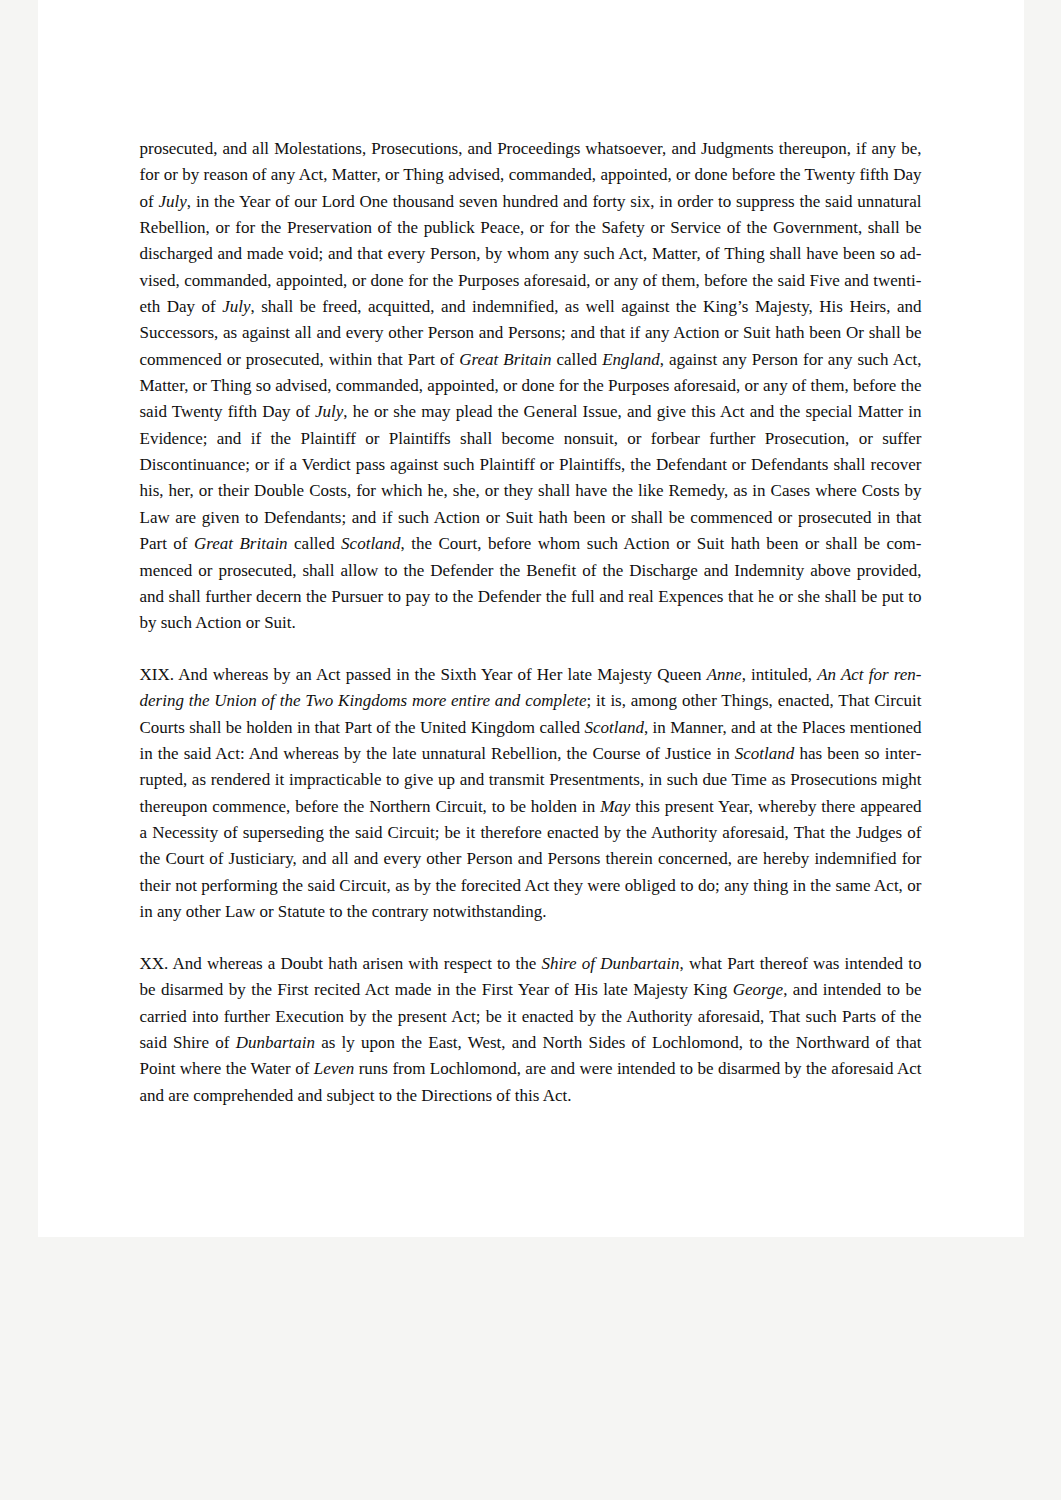prosecuted, and all Molestations, Prosecutions, and Proceedings whatsoever, and Judgments thereupon, if any be, for or by reason of any Act, Matter, or Thing advised, commanded, appointed, or done before the Twenty fifth Day of July, in the Year of our Lord One thousand seven hundred and forty six, in order to suppress the said unnatural Rebellion, or for the Preservation of the publick Peace, or for the Safety or Service of the Government, shall be discharged and made void; and that every Person, by whom any such Act, Matter, of Thing shall have been so advised, commanded, appointed, or done for the Purposes aforesaid, or any of them, before the said Five and twentieth Day of July, shall be freed, acquitted, and indemnified, as well against the King’s Majesty, His Heirs, and Successors, as against all and every other Person and Persons; and that if any Action or Suit hath been Or shall be commenced or prosecuted, within that Part of Great Britain called England, against any Person for any such Act, Matter, or Thing so advised, commanded, appointed, or done for the Purposes aforesaid, or any of them, before the said Twenty fifth Day of July, he or she may plead the General Issue, and give this Act and the special Matter in Evidence; and if the Plaintiff or Plaintiffs shall become nonsuit, or forbear further Prosecution, or suffer Discontinuance; or if a Verdict pass against such Plaintiff or Plaintiffs, the Defendant or Defendants shall recover his, her, or their Double Costs, for which he, she, or they shall have the like Remedy, as in Cases where Costs by Law are given to Defendants; and if such Action or Suit hath been or shall be commenced or prosecuted in that Part of Great Britain called Scotland, the Court, before whom such Action or Suit hath been or shall be commenced or prosecuted, shall allow to the Defender the Benefit of the Discharge and Indemnity above provided, and shall further decern the Pursuer to pay to the Defender the full and real Expences that he or she shall be put to by such Action or Suit.
XIX. And whereas by an Act passed in the Sixth Year of Her late Majesty Queen Anne, intituled, An Act for rendering the Union of the Two Kingdoms more entire and complete; it is, among other Things, enacted, That Circuit Courts shall be holden in that Part of the United Kingdom called Scotland, in Manner, and at the Places mentioned in the said Act: And whereas by the late unnatural Rebellion, the Course of Justice in Scotland has been so interrupted, as rendered it impracticable to give up and transmit Presentments, in such due Time as Prosecutions might thereupon commence, before the Northern Circuit, to be holden in May this present Year, whereby there appeared a Necessity of superseding the said Circuit; be it therefore enacted by the Authority aforesaid, That the Judges of the Court of Justiciary, and all and every other Person and Persons therein concerned, are hereby indemnified for their not performing the said Circuit, as by the forecited Act they were obliged to do; any thing in the same Act, or in any other Law or Statute to the contrary notwithstanding.
XX. And whereas a Doubt hath arisen with respect to the Shire of Dunbartain, what Part thereof was intended to be disarmed by the First recited Act made in the First Year of His late Majesty King George, and intended to be carried into further Execution by the present Act; be it enacted by the Authority aforesaid, That such Parts of the said Shire of Dunbartain as ly upon the East, West, and North Sides of Lochlomond, to the Northward of that Point where the Water of Leven runs from Lochlomond, are and were intended to be disarmed by the aforesaid Act and are comprehended and subject to the Directions of this Act.